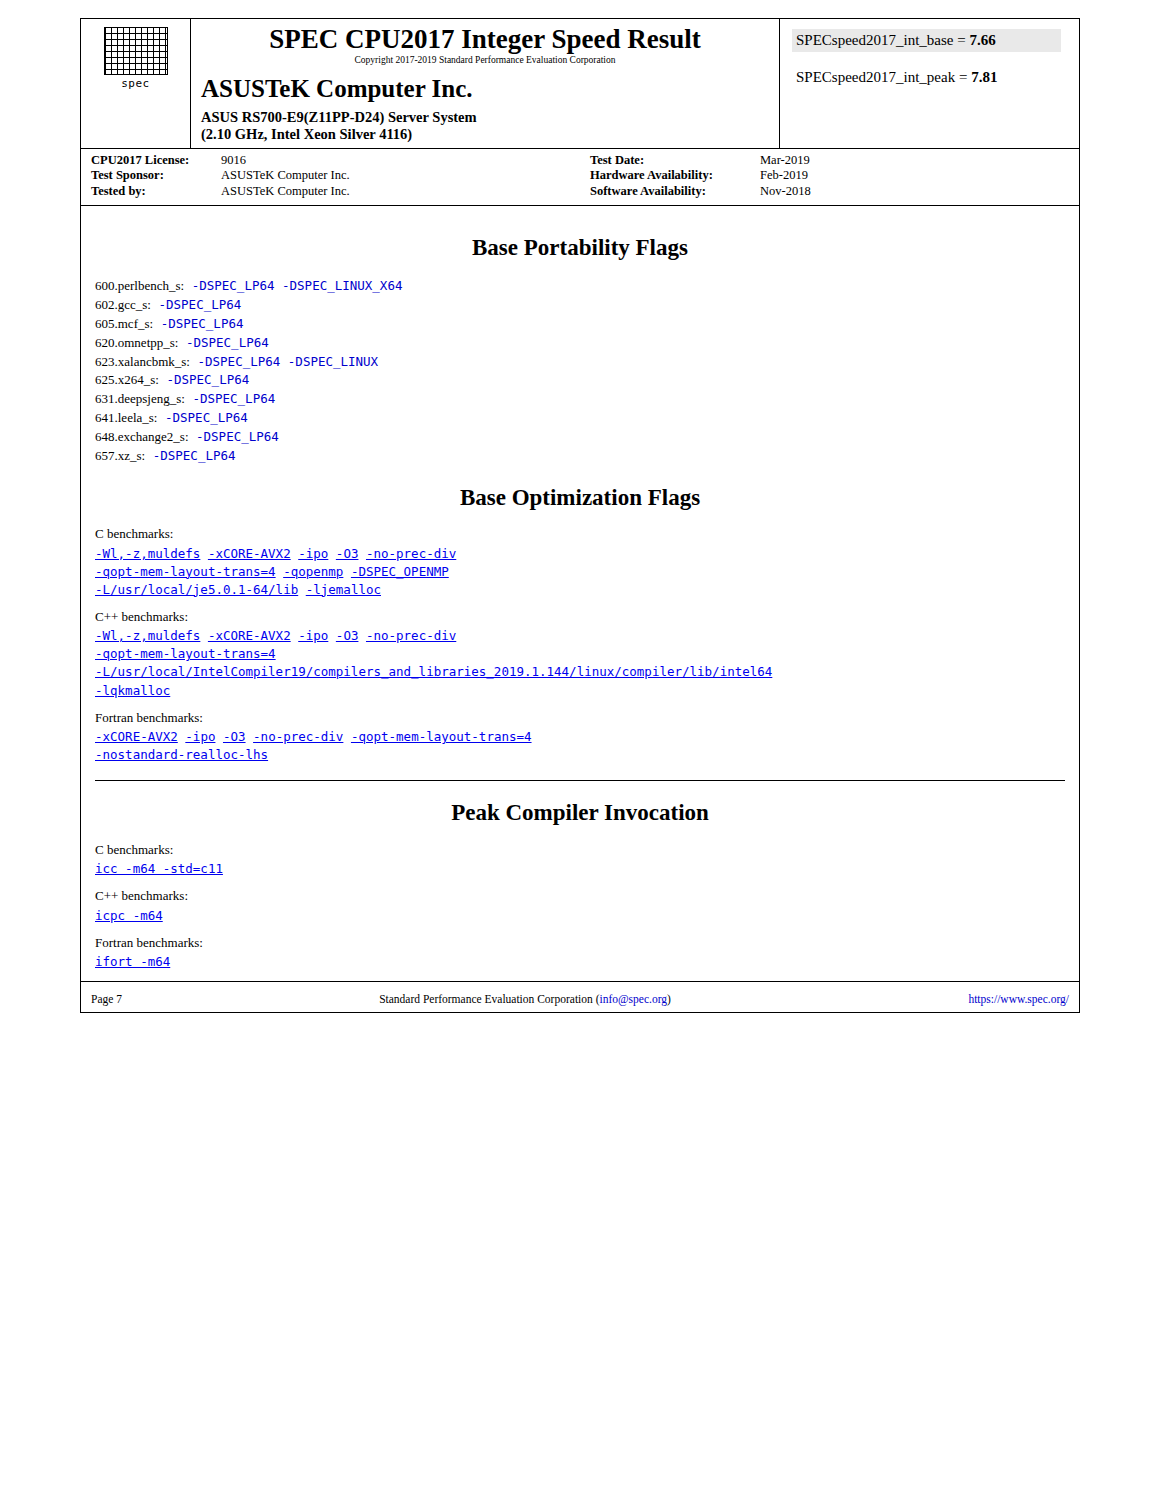spec
SPEC CPU2017 Integer Speed Result
Copyright 2017-2019 Standard Performance Evaluation Corporation
ASUSTeK Computer Inc.
ASUS RS700-E9(Z11PP-D24) Server System
(2.10 GHz, Intel Xeon Silver 4116)
SPECspeed2017_int_base = 7.66
SPECspeed2017_int_peak = 7.81
CPU2017 License: 9016
Test Sponsor: ASUSTeK Computer Inc.
Tested by: ASUSTeK Computer Inc.
Test Date: Mar-2019
Hardware Availability: Feb-2019
Software Availability: Nov-2018
Base Portability Flags
600.perlbench_s: -DSPEC_LP64 -DSPEC_LINUX_X64
602.gcc_s: -DSPEC_LP64
605.mcf_s: -DSPEC_LP64
620.omnetpp_s: -DSPEC_LP64
623.xalancbmk_s: -DSPEC_LP64 -DSPEC_LINUX
625.x264_s: -DSPEC_LP64
631.deepsjeng_s: -DSPEC_LP64
641.leela_s: -DSPEC_LP64
648.exchange2_s: -DSPEC_LP64
657.xz_s: -DSPEC_LP64
Base Optimization Flags
C benchmarks:
-Wl,-z,muldefs -xCORE-AVX2 -ipo -O3 -no-prec-div
-qopt-mem-layout-trans=4 -qopenmp -DSPEC_OPENMP
-L/usr/local/je5.0.1-64/lib -ljemalloc
C++ benchmarks:
-Wl,-z,muldefs -xCORE-AVX2 -ipo -O3 -no-prec-div
-qopt-mem-layout-trans=4
-L/usr/local/IntelCompiler19/compilers_and_libraries_2019.1.144/linux/compiler/lib/intel64
-lqkmalloc
Fortran benchmarks:
-xCORE-AVX2 -ipo -O3 -no-prec-div -qopt-mem-layout-trans=4
-nostandard-realloc-lhs
Peak Compiler Invocation
C benchmarks:
icc -m64 -std=c11
C++ benchmarks:
icpc -m64
Fortran benchmarks:
ifort -m64
Page 7
Standard Performance Evaluation Corporation (info@spec.org)
https://www.spec.org/